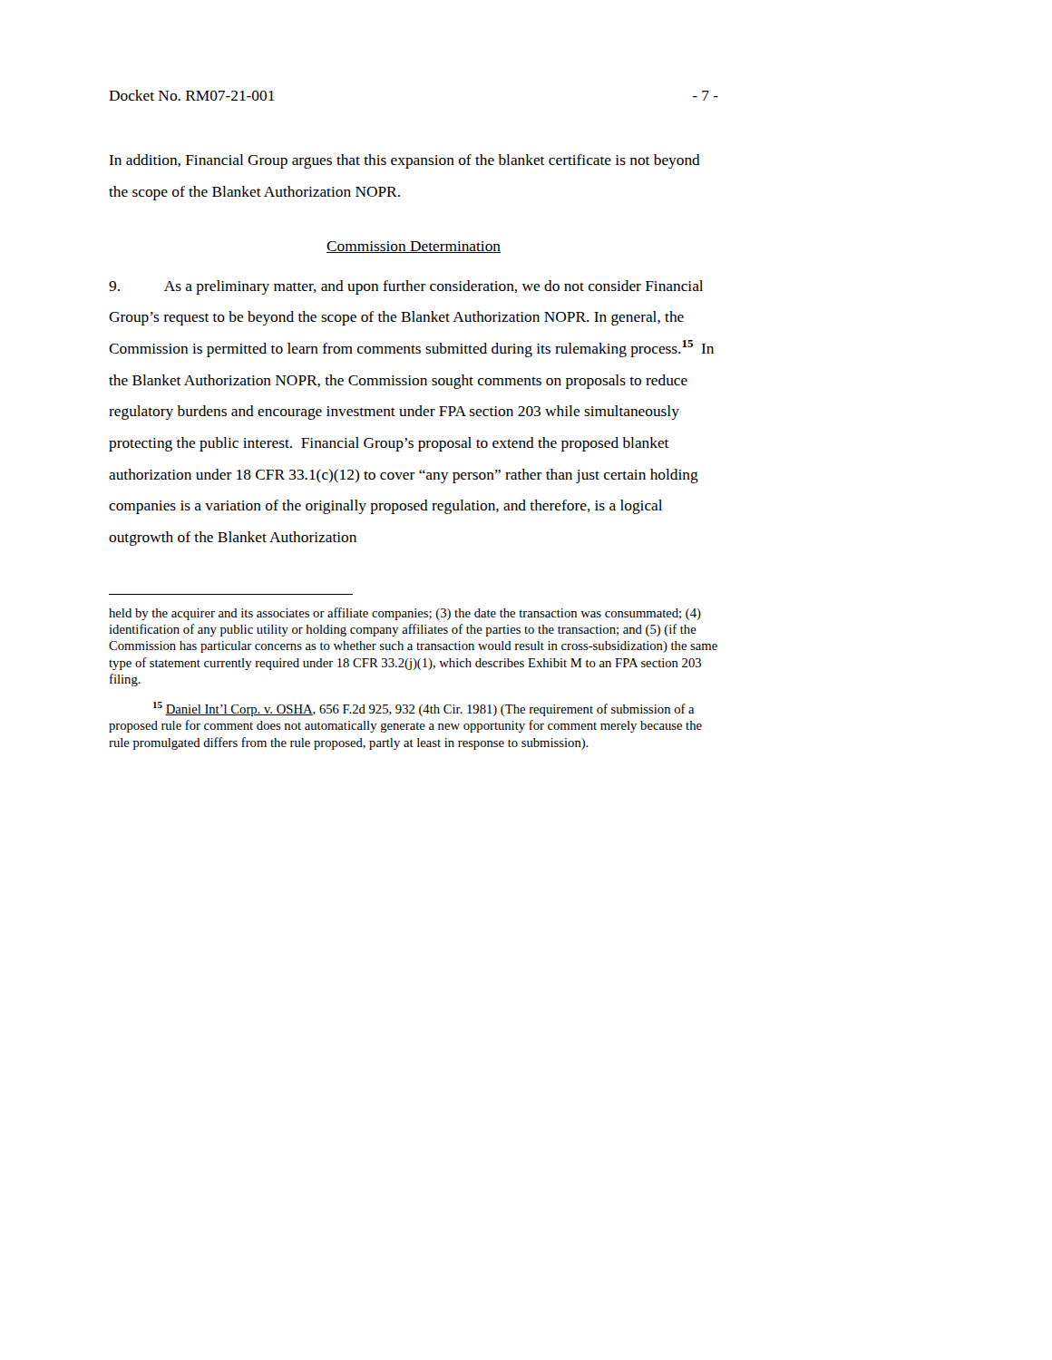Docket No. RM07-21-001 - 7 -
In addition, Financial Group argues that this expansion of the blanket certificate is not beyond the scope of the Blanket Authorization NOPR.
Commission Determination
9. As a preliminary matter, and upon further consideration, we do not consider Financial Group’s request to be beyond the scope of the Blanket Authorization NOPR. In general, the Commission is permitted to learn from comments submitted during its rulemaking process.15 In the Blanket Authorization NOPR, the Commission sought comments on proposals to reduce regulatory burdens and encourage investment under FPA section 203 while simultaneously protecting the public interest. Financial Group’s proposal to extend the proposed blanket authorization under 18 CFR 33.1(c)(12) to cover “any person” rather than just certain holding companies is a variation of the originally proposed regulation, and therefore, is a logical outgrowth of the Blanket Authorization
held by the acquirer and its associates or affiliate companies; (3) the date the transaction was consummated; (4) identification of any public utility or holding company affiliates of the parties to the transaction; and (5) (if the Commission has particular concerns as to whether such a transaction would result in cross-subsidization) the same type of statement currently required under 18 CFR 33.2(j)(1), which describes Exhibit M to an FPA section 203 filing.
15 Daniel Int’l Corp. v. OSHA, 656 F.2d 925, 932 (4th Cir. 1981) (The requirement of submission of a proposed rule for comment does not automatically generate a new opportunity for comment merely because the rule promulgated differs from the rule proposed, partly at least in response to submission).